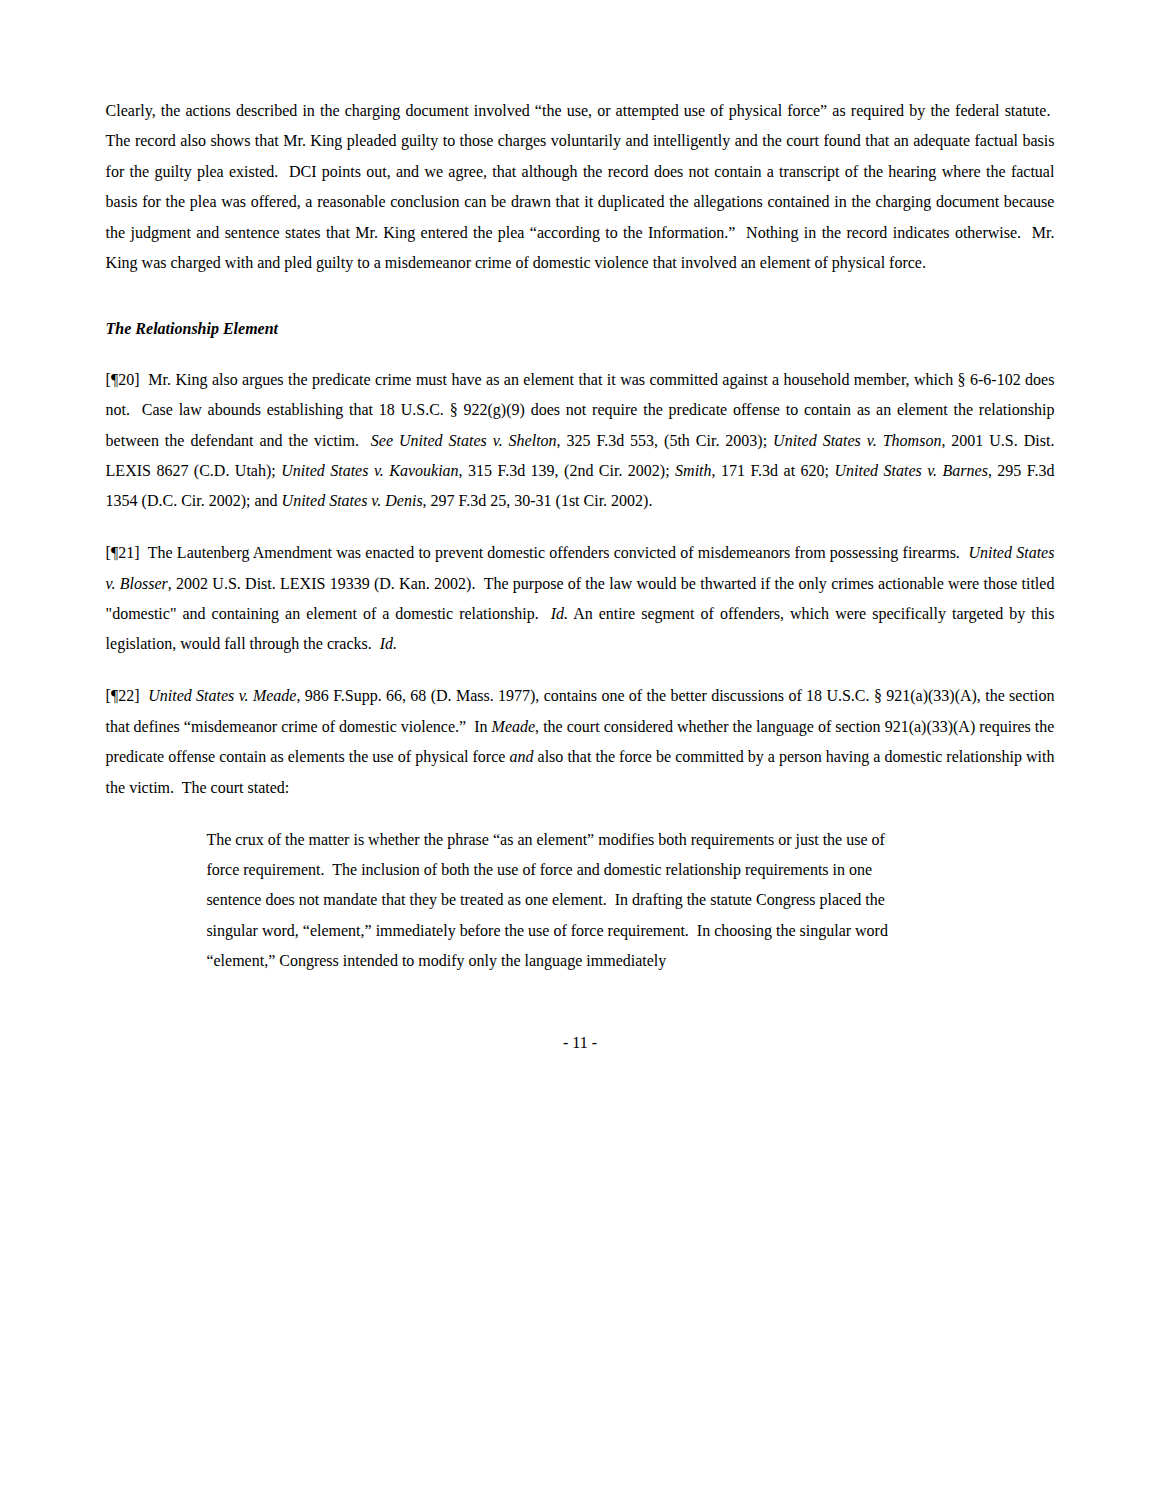Clearly, the actions described in the charging document involved “the use, or attempted use of physical force” as required by the federal statute. The record also shows that Mr. King pleaded guilty to those charges voluntarily and intelligently and the court found that an adequate factual basis for the guilty plea existed. DCI points out, and we agree, that although the record does not contain a transcript of the hearing where the factual basis for the plea was offered, a reasonable conclusion can be drawn that it duplicated the allegations contained in the charging document because the judgment and sentence states that Mr. King entered the plea “according to the Information.” Nothing in the record indicates otherwise. Mr. King was charged with and pled guilty to a misdemeanor crime of domestic violence that involved an element of physical force.
The Relationship Element
[¶20] Mr. King also argues the predicate crime must have as an element that it was committed against a household member, which § 6-6-102 does not. Case law abounds establishing that 18 U.S.C. § 922(g)(9) does not require the predicate offense to contain as an element the relationship between the defendant and the victim. See United States v. Shelton, 325 F.3d 553, (5th Cir. 2003); United States v. Thomson, 2001 U.S. Dist. LEXIS 8627 (C.D. Utah); United States v. Kavoukian, 315 F.3d 139, (2nd Cir. 2002); Smith, 171 F.3d at 620; United States v. Barnes, 295 F.3d 1354 (D.C. Cir. 2002); and United States v. Denis, 297 F.3d 25, 30-31 (1st Cir. 2002).
[¶21] The Lautenberg Amendment was enacted to prevent domestic offenders convicted of misdemeanors from possessing firearms. United States v. Blosser, 2002 U.S. Dist. LEXIS 19339 (D. Kan. 2002). The purpose of the law would be thwarted if the only crimes actionable were those titled "domestic" and containing an element of a domestic relationship. Id. An entire segment of offenders, which were specifically targeted by this legislation, would fall through the cracks. Id.
[¶22] United States v. Meade, 986 F.Supp. 66, 68 (D. Mass. 1977), contains one of the better discussions of 18 U.S.C. § 921(a)(33)(A), the section that defines “misdemeanor crime of domestic violence.” In Meade, the court considered whether the language of section 921(a)(33)(A) requires the predicate offense contain as elements the use of physical force and also that the force be committed by a person having a domestic relationship with the victim. The court stated:
The crux of the matter is whether the phrase “as an element” modifies both requirements or just the use of force requirement. The inclusion of both the use of force and domestic relationship requirements in one sentence does not mandate that they be treated as one element. In drafting the statute Congress placed the singular word, “element,” immediately before the use of force requirement. In choosing the singular word “element,” Congress intended to modify only the language immediately
- 11 -